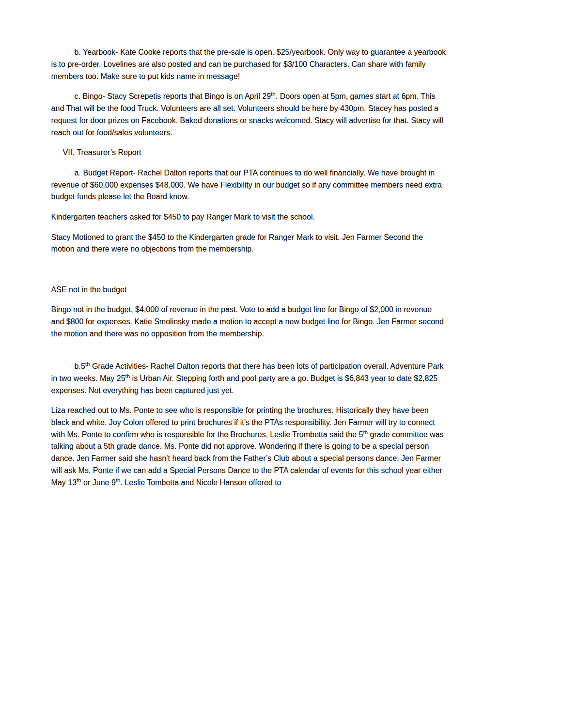b. Yearbook- Kate Cooke reports that the pre-sale is open. $25/yearbook. Only way to guarantee a yearbook is to pre-order. Lovelines are also posted and can be purchased for $3/100 Characters. Can share with family members too. Make sure to put kids name in message!
c. Bingo- Stacy Screpetis reports that Bingo is on April 29th. Doors open at 5pm, games start at 6pm. This and That will be the food Truck. Volunteers are all set. Volunteers should be here by 430pm. Stacey has posted a request for door prizes on Facebook. Baked donations or snacks welcomed. Stacy will advertise for that. Stacy will reach out for food/sales volunteers.
VII. Treasurer’s Report
a. Budget Report- Rachel Dalton reports that our PTA continues to do well financially. We have brought in revenue of $60,000 expenses $48,000. We have Flexibility in our budget so if any committee members need extra budget funds please let the Board know.
Kindergarten teachers asked for $450 to pay Ranger Mark to visit the school.
Stacy Motioned to grant the $450 to the Kindergarten grade for Ranger Mark to visit. Jen Farmer Second the motion and there were no objections from the membership.
ASE not in the budget
Bingo not in the budget, $4,000 of revenue in the past. Vote to add a budget line for Bingo of $2,000 in revenue and $800 for expenses. Katie Smolinsky made a motion to accept a new budget line for Bingo. Jen Farmer second the motion and there was no opposition from the membership.
b.5th Grade Activities- Rachel Dalton reports that there has been lots of participation overall. Adventure Park in two weeks. May 25th is Urban Air. Stepping forth and pool party are a go. Budget is $6,843 year to date $2,825 expenses. Not everything has been captured just yet.
Liza reached out to Ms. Ponte to see who is responsible for printing the brochures. Historically they have been black and white. Joy Colon offered to print brochures if it’s the PTAs responsibility. Jen Farmer will try to connect with Ms. Ponte to confirm who is responsible for the Brochures. Leslie Trombetta said the 5th grade committee was talking about a 5th grade dance. Ms. Ponte did not approve. Wondering if there is going to be a special person dance. Jen Farmer said she hasn’t heard back from the Father’s Club about a special persons dance. Jen Farmer will ask Ms. Ponte if we can add a Special Persons Dance to the PTA calendar of events for this school year either May 13th or June 9th. Leslie Tombetta and Nicole Hanson offered to